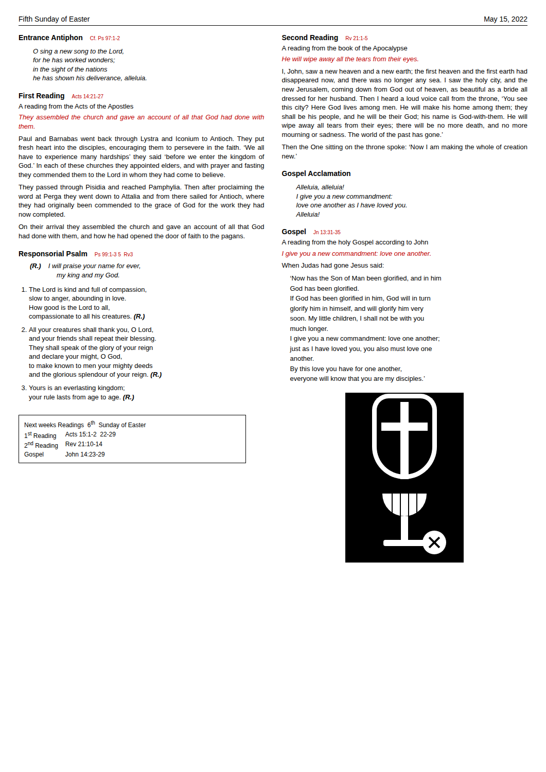Fifth Sunday of Easter May 15, 2022
Entrance Antiphon
Cf. Ps 97:1-2
O sing a new song to the Lord,
for he has worked wonders;
in the sight of the nations
he has shown his deliverance, alleluia.
First Reading
Acts 14:21-27
A reading from the Acts of the Apostles
They assembled the church and gave an account of all that God had done with them.
Paul and Barnabas went back through Lystra and Iconium to Antioch. They put fresh heart into the disciples, encouraging them to persevere in the faith. ‘We all have to experience many hardships’ they said ‘before we enter the kingdom of God.’ In each of these churches they appointed elders, and with prayer and fasting they commended them to the Lord in whom they had come to believe.
They passed through Pisidia and reached Pamphylia. Then after proclaiming the word at Perga they went down to Attalia and from there sailed for Antioch, where they had originally been commended to the grace of God for the work they had now completed.
On their arrival they assembled the church and gave an account of all that God had done with them, and how he had opened the door of faith to the pagans.
Responsorial Psalm
Ps 99:1-3 5 Rv3
(R.) I will praise your name for ever,
my king and my God.
The Lord is kind and full of compassion,
slow to anger, abounding in love.
How good is the Lord to all,
compassionate to all his creatures. (R.)
All your creatures shall thank you, O Lord,
and your friends shall repeat their blessing.
They shall speak of the glory of your reign
and declare your might, O God,
to make known to men your mighty deeds
and the glorious splendour of your reign. (R.)
Yours is an everlasting kingdom;
your rule lasts from age to age. (R.)
Next weeks Readings 6th Sunday of Easter
| 1 st Reading | Acts 15:1-2 22-29 |
| 2 nd Reading | Rev 21:10-14 |
| Gospel | John 14:23-29 |
Second Reading
Rv 21:1-5
A reading from the book of the Apocalypse
He will wipe away all the tears from their eyes.
I, John, saw a new heaven and a new earth; the first heaven and the first earth had disappeared now, and there was no longer any sea. I saw the holy city, and the new Jerusalem, coming down from God out of heaven, as beautiful as a bride all dressed for her husband. Then I heard a loud voice call from the throne, ‘You see this city? Here God lives among men. He will make his home among them; they shall be his people, and he will be their God; his name is God-with-them. He will wipe away all tears from their eyes; there will be no more death, and no more mourning or sadness. The world of the past has gone.’
Then the One sitting on the throne spoke: ‘Now I am making the whole of creation new.’
Gospel Acclamation
Alleluia, alleluia!
I give you a new commandment:
love one another as I have loved you.
Alleluia!
Gospel
Jn 13:31-35
A reading from the holy Gospel according to John
I give you a new commandment: love one another.
When Judas had gone Jesus said:
‘Now has the Son of Man been glorified, and in him
God has been glorified.
If God has been glorified in him, God will in turn
glorify him in himself, and will glorify him very
soon. My little children, I shall not be with you
much longer.
I give you a new commandment: love one another;
just as I have loved you, you also must love one
another.
By this love you have for one another,
everyone will know that you are my disciples.’